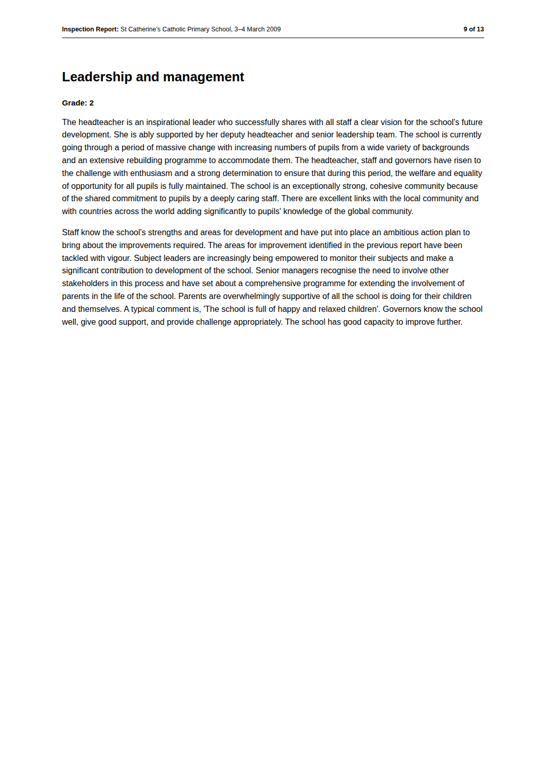Inspection Report: St Catherine's Catholic Primary School, 3–4 March 2009
9 of 13
Leadership and management
Grade: 2
The headteacher is an inspirational leader who successfully shares with all staff a clear vision for the school's future development. She is ably supported by her deputy headteacher and senior leadership team. The school is currently going through a period of massive change with increasing numbers of pupils from a wide variety of backgrounds and an extensive rebuilding programme to accommodate them. The headteacher, staff and governors have risen to the challenge with enthusiasm and a strong determination to ensure that during this period, the welfare and equality of opportunity for all pupils is fully maintained. The school is an exceptionally strong, cohesive community because of the shared commitment to pupils by a deeply caring staff. There are excellent links with the local community and with countries across the world adding significantly to pupils' knowledge of the global community.
Staff know the school's strengths and areas for development and have put into place an ambitious action plan to bring about the improvements required. The areas for improvement identified in the previous report have been tackled with vigour. Subject leaders are increasingly being empowered to monitor their subjects and make a significant contribution to development of the school. Senior managers recognise the need to involve other stakeholders in this process and have set about a comprehensive programme for extending the involvement of parents in the life of the school. Parents are overwhelmingly supportive of all the school is doing for their children and themselves. A typical comment is, 'The school is full of happy and relaxed children'. Governors know the school well, give good support, and provide challenge appropriately. The school has good capacity to improve further.